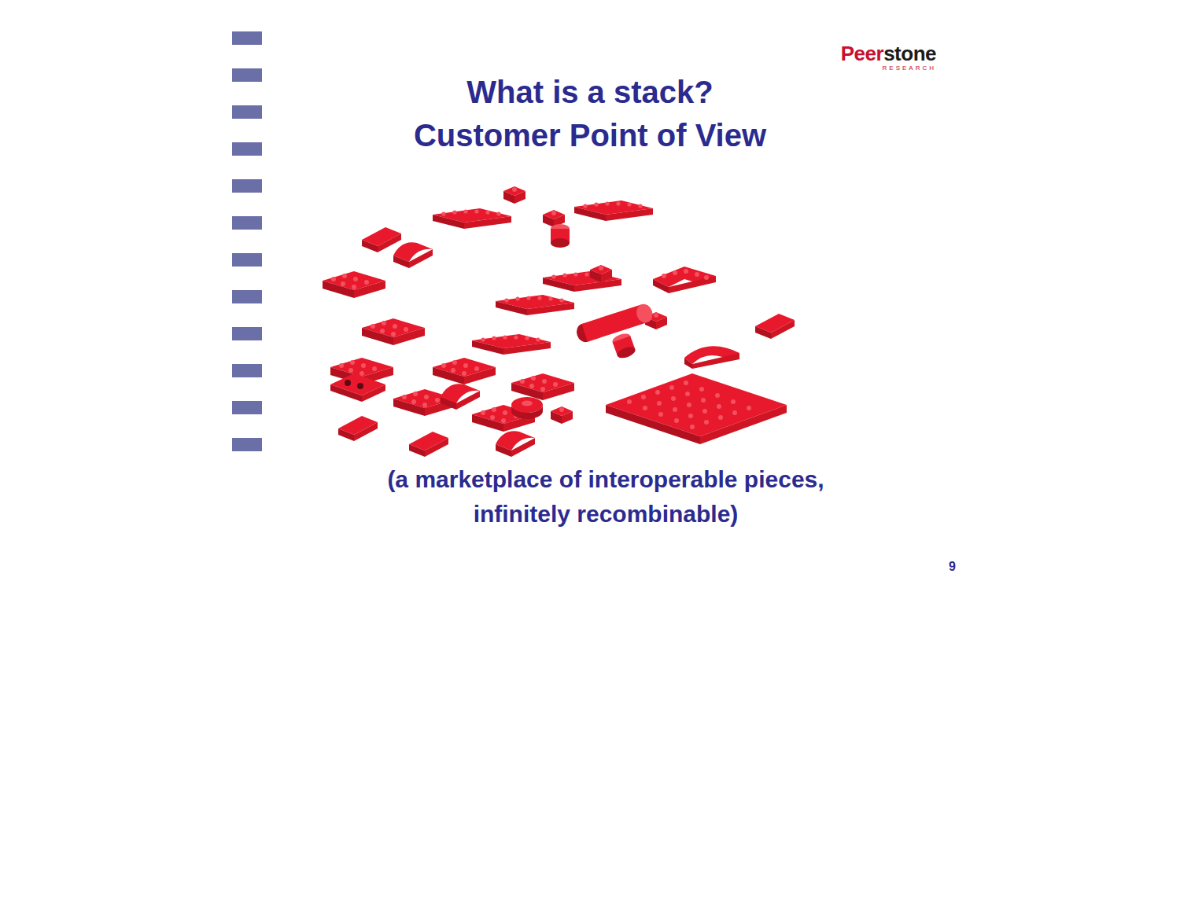Peer stone
RESEARCH
What is a stack?
Customer Point of View
(a marketplace of interoperable pieces,
infinitely recombinable)
9